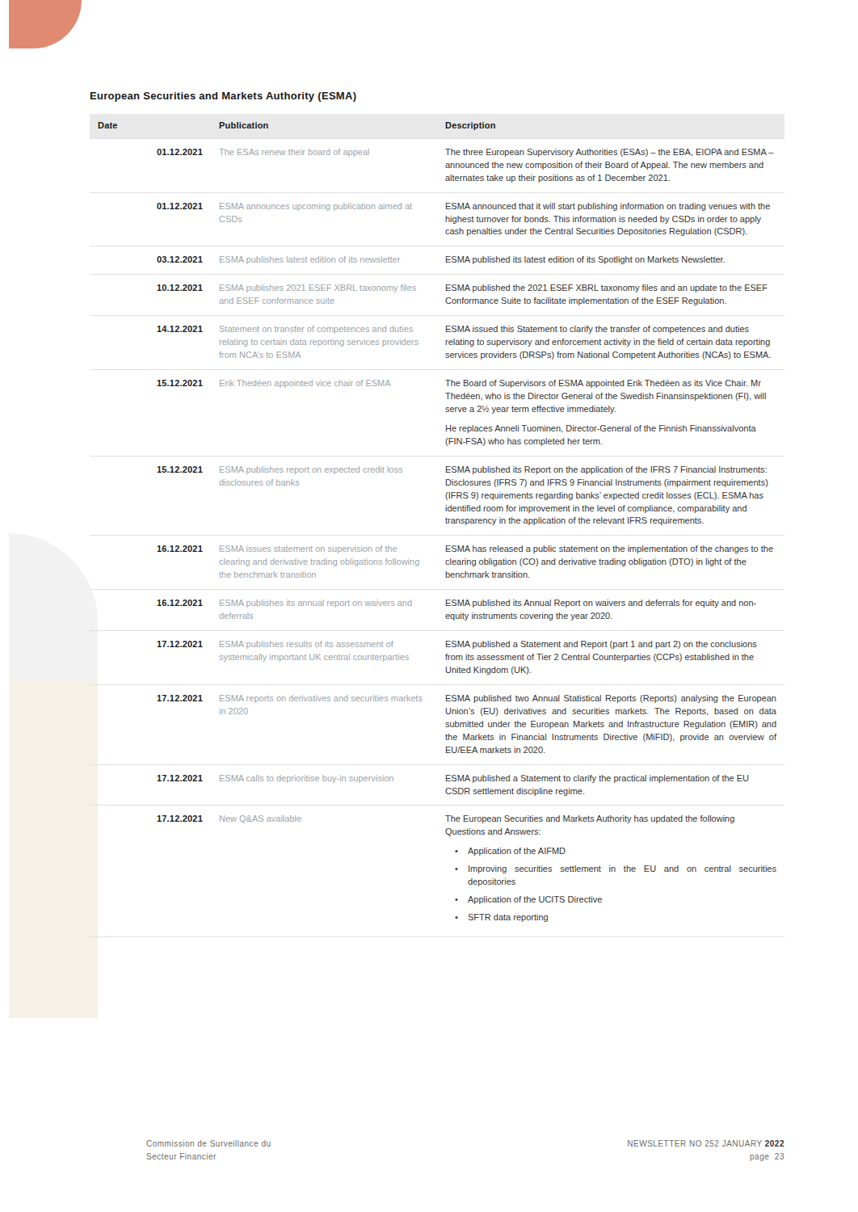European Securities and Markets Authority (ESMA)
| Date | Publication | Description |
| --- | --- | --- |
| 01.12.2021 | The ESAs renew their board of appeal | The three European Supervisory Authorities (ESAs) – the EBA, EIOPA and ESMA – announced the new composition of their Board of Appeal. The new members and alternates take up their positions as of 1 December 2021. |
| 01.12.2021 | ESMA announces upcoming publication aimed at CSDs | ESMA announced that it will start publishing information on trading venues with the highest turnover for bonds. This information is needed by CSDs in order to apply cash penalties under the Central Securities Depositories Regulation (CSDR). |
| 03.12.2021 | ESMA publishes latest edition of its newsletter | ESMA published its latest edition of its Spotlight on Markets Newsletter. |
| 10.12.2021 | ESMA publishes 2021 ESEF XBRL taxonomy files and ESEF conformance suite | ESMA published the 2021 ESEF XBRL taxonomy files and an update to the ESEF Conformance Suite to facilitate implementation of the ESEF Regulation. |
| 14.12.2021 | Statement on transfer of competences and duties relating to certain data reporting services providers from NCA’s to ESMA | ESMA issued this Statement to clarify the transfer of competences and duties relating to supervisory and enforcement activity in the field of certain data reporting services providers (DRSPs) from National Competent Authorities (NCAs) to ESMA. |
| 15.12.2021 | Erik Thedéen appointed vice chair of ESMA | The Board of Supervisors of ESMA appointed Erik Thedéen as its Vice Chair. Mr Thedéen, who is the Director General of the Swedish Finansinspektionen (FI), will serve a 2½ year term effective immediately. He replaces Anneli Tuominen, Director-General of the Finnish Finanssivalvonta (FIN-FSA) who has completed her term. |
| 15.12.2021 | ESMA publishes report on expected credit loss disclosures of banks | ESMA published its Report on the application of the IFRS 7 Financial Instruments: Disclosures (IFRS 7) and IFRS 9 Financial Instruments (impairment requirements) (IFRS 9) requirements regarding banks’ expected credit losses (ECL). ESMA has identified room for improvement in the level of compliance, comparability and transparency in the application of the relevant IFRS requirements. |
| 16.12.2021 | ESMA issues statement on supervision of the clearing and derivative trading obligations following the benchmark transition | ESMA has released a public statement on the implementation of the changes to the clearing obligation (CO) and derivative trading obligation (DTO) in light of the benchmark transition. |
| 16.12.2021 | ESMA publishes its annual report on waivers and deferrals | ESMA published its Annual Report on waivers and deferrals for equity and non-equity instruments covering the year 2020. |
| 17.12.2021 | ESMA publishes results of its assessment of systemically important UK central counterparties | ESMA published a Statement and Report (part 1 and part 2) on the conclusions from its assessment of Tier 2 Central Counterparties (CCPs) established in the United Kingdom (UK). |
| 17.12.2021 | ESMA reports on derivatives and securities markets in 2020 | ESMA published two Annual Statistical Reports (Reports) analysing the European Union’s (EU) derivatives and securities markets. The Reports, based on data submitted under the European Markets and Infrastructure Regulation (EMIR) and the Markets in Financial Instruments Directive (MiFID), provide an overview of EU/EEA markets in 2020. |
| 17.12.2021 | ESMA calls to deprioritise buy-in supervision | ESMA published a Statement to clarify the practical implementation of the EU CSDR settlement discipline regime. |
| 17.12.2021 | New Q&AS available | The European Securities and Markets Authority has updated the following Questions and Answers: Application of the AIFMD Improving securities settlement in the EU and on central securities depositories Application of the UCITS Directive SFTR data reporting |
Commission de Surveillance du
Secteur Financier
NEWSLETTER NO 252 JANUARY 2022
page 23